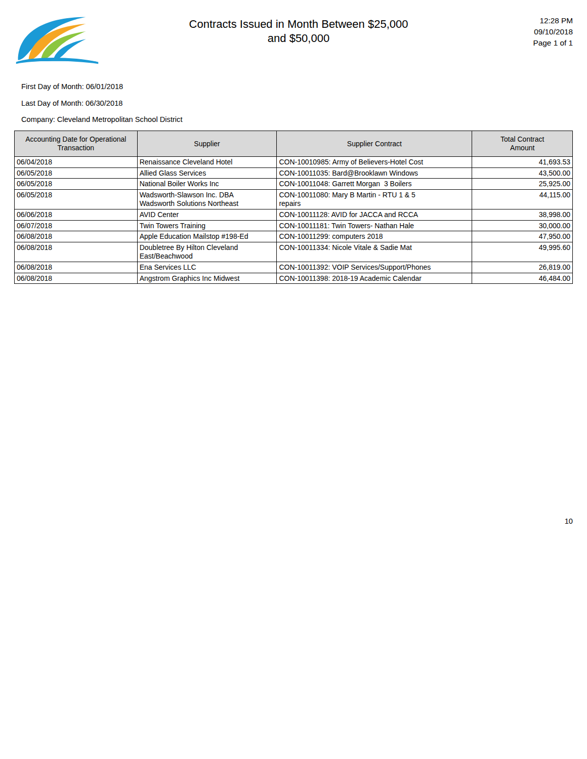Contracts Issued in Month Between $25,000
and $50,000
12:28 PM
09/10/2018
Page 1 of 1
First Day of Month: 06/01/2018
Last Day of Month: 06/30/2018
Company: Cleveland Metropolitan School District
| Accounting Date for Operational Transaction | Supplier | Supplier Contract | Total Contract Amount |
| --- | --- | --- | --- |
| 06/04/2018 | Renaissance Cleveland Hotel | CON-10010985: Army of Believers-Hotel Cost | 41,693.53 |
| 06/05/2018 | Allied Glass Services | CON-10011035: Bard@Brooklawn Windows | 43,500.00 |
| 06/05/2018 | National Boiler Works Inc | CON-10011048: Garrett Morgan 3 Boilers | 25,925.00 |
| 06/05/2018 | Wadsworth-Slawson Inc. DBA Wadsworth Solutions Northeast | CON-10011080: Mary B Martin - RTU 1 & 5 repairs | 44,115.00 |
| 06/06/2018 | AVID Center | CON-10011128: AVID for JACCA and RCCA | 38,998.00 |
| 06/07/2018 | Twin Towers Training | CON-10011181: Twin Towers- Nathan Hale | 30,000.00 |
| 06/08/2018 | Apple Education Mailstop #198-Ed | CON-10011299: computers 2018 | 47,950.00 |
| 06/08/2018 | Doubletree By Hilton Cleveland East/Beachwood | CON-10011334: Nicole Vitale & Sadie Mat | 49,995.60 |
| 06/08/2018 | Ena Services LLC | CON-10011392: VOIP Services/Support/Phones | 26,819.00 |
| 06/08/2018 | Angstrom Graphics Inc Midwest | CON-10011398: 2018-19 Academic Calendar | 46,484.00 |
10